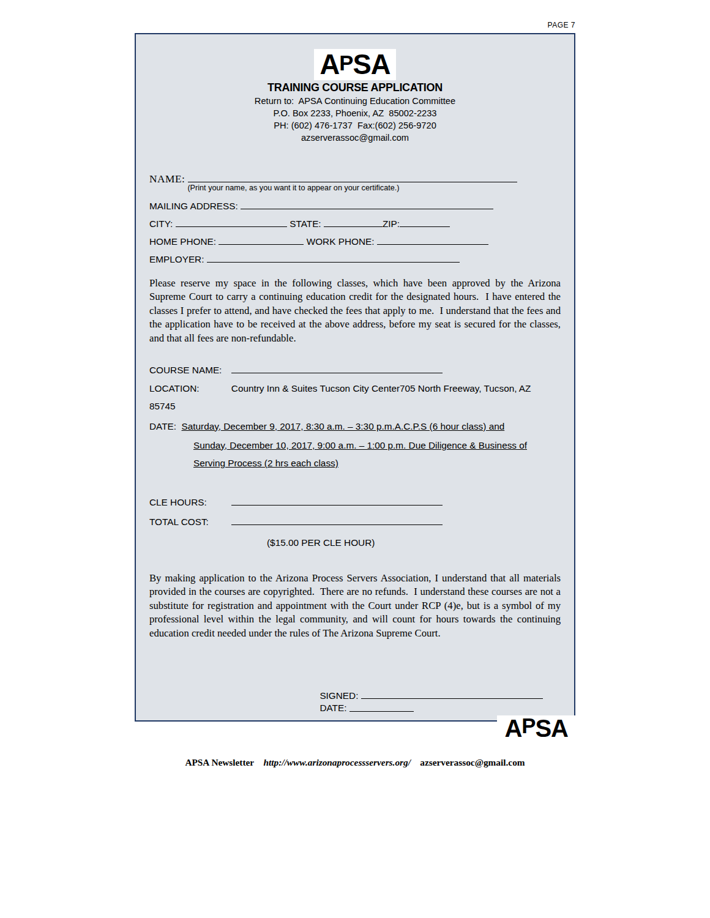PAGE 7
APSA
TRAINING COURSE APPLICATION
Return to: APSA Continuing Education Committee
P.O. Box 2233, Phoenix, AZ 85002-2233
PH: (602) 476-1737 Fax:(602) 256-9720
azserverassoc@gmail.com
NAME:
(Print your name, as you want it to appear on your certificate.)
MAILING ADDRESS:
CITY: STATE: ZIP:
HOME PHONE: WORK PHONE:
EMPLOYER:
Please reserve my space in the following classes, which have been approved by the Arizona Supreme Court to carry a continuing education credit for the designated hours. I have entered the classes I prefer to attend, and have checked the fees that apply to me. I understand that the fees and the application have to be received at the above address, before my seat is secured for the classes, and that all fees are non-refundable.
COURSE NAME:
LOCATION: Country Inn & Suites Tucson City Center705 North Freeway, Tucson, AZ 85745
DATE: Saturday, December 9, 2017, 8:30 a.m. – 3:30 p.m.A.C.P.S (6 hour class) and
Sunday, December 10, 2017, 9:00 a.m. – 1:00 p.m. Due Diligence & Business of Serving Process (2 hrs each class)
CLE HOURS:
TOTAL COST:
($15.00 PER CLE HOUR)
By making application to the Arizona Process Servers Association, I understand that all materials provided in the courses are copyrighted. There are no refunds. I understand these courses are not a substitute for registration and appointment with the Court under RCP (4)e, but is a symbol of my professional level within the legal community, and will count for hours towards the continuing education credit needed under the rules of The Arizona Supreme Court.
SIGNED: DATE:
APSA
APSA Newsletter http://www.arizonaprocessservers.org/ azserverassoc@gmail.com